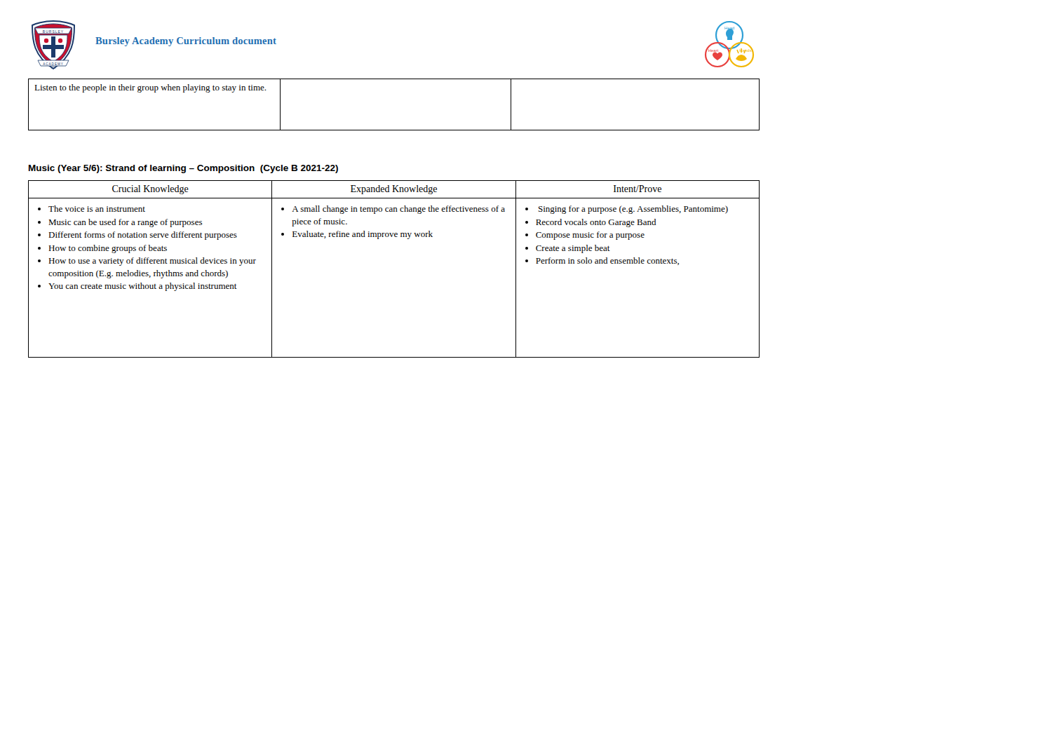BURSLEY ACADEMY 2012
Bursley Academy Curriculum document
Head Heart Hands
| Listen to the people in their group when playing to stay in time. | | |
Music (Year 5/6): Strand of learning – Composition (Cycle B 2021-22)
| Crucial Knowledge | Expanded Knowledge | Intent/Prove |
| --- | --- | --- |
| The voice is an instrument Music can be used for a range of purposes Different forms of notation serve different purposes How to combine groups of beats How to use a variety of different musical devices in your composition (E.g. melodies, rhythms and chords) You can create music without a physical instrument | A small change in tempo can change the effectiveness of a piece of music. Evaluate, refine and improve my work | Singing for a purpose (e.g. Assemblies, Pantomime) Record vocals onto Garage Band Compose music for a purpose Create a simple beat Perform in solo and ensemble contexts, |